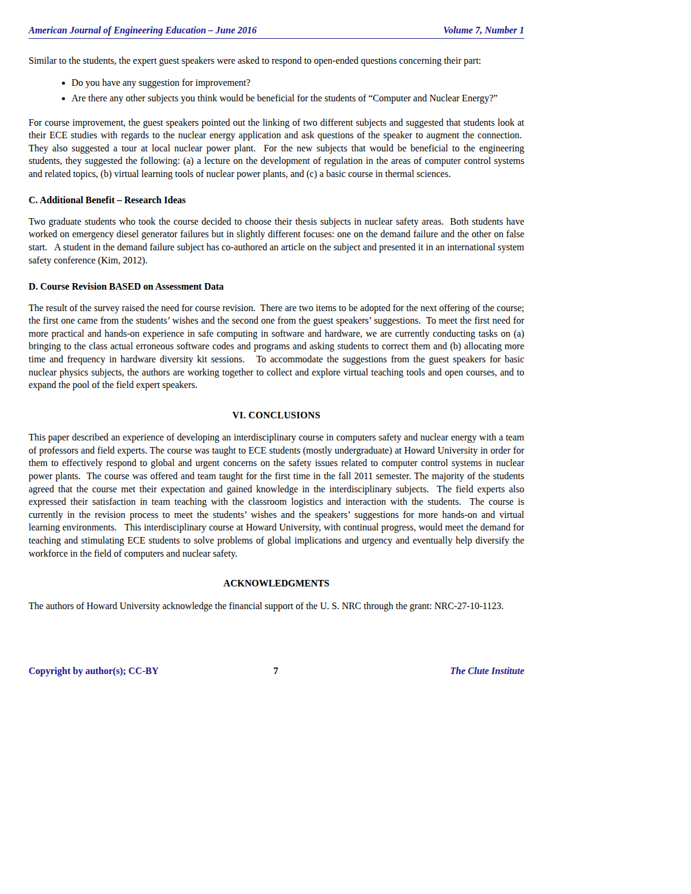American Journal of Engineering Education – June 2016 Volume 7, Number 1
Similar to the students, the expert guest speakers were asked to respond to open-ended questions concerning their part:
Do you have any suggestion for improvement?
Are there any other subjects you think would be beneficial for the students of “Computer and Nuclear Energy?”
For course improvement, the guest speakers pointed out the linking of two different subjects and suggested that students look at their ECE studies with regards to the nuclear energy application and ask questions of the speaker to augment the connection. They also suggested a tour at local nuclear power plant. For the new subjects that would be beneficial to the engineering students, they suggested the following: (a) a lecture on the development of regulation in the areas of computer control systems and related topics, (b) virtual learning tools of nuclear power plants, and (c) a basic course in thermal sciences.
C. Additional Benefit – Research Ideas
Two graduate students who took the course decided to choose their thesis subjects in nuclear safety areas. Both students have worked on emergency diesel generator failures but in slightly different focuses: one on the demand failure and the other on false start. A student in the demand failure subject has co-authored an article on the subject and presented it in an international system safety conference (Kim, 2012).
D. Course Revision BASED on Assessment Data
The result of the survey raised the need for course revision. There are two items to be adopted for the next offering of the course; the first one came from the students’ wishes and the second one from the guest speakers’ suggestions. To meet the first need for more practical and hands-on experience in safe computing in software and hardware, we are currently conducting tasks on (a) bringing to the class actual erroneous software codes and programs and asking students to correct them and (b) allocating more time and frequency in hardware diversity kit sessions. To accommodate the suggestions from the guest speakers for basic nuclear physics subjects, the authors are working together to collect and explore virtual teaching tools and open courses, and to expand the pool of the field expert speakers.
VI. CONCLUSIONS
This paper described an experience of developing an interdisciplinary course in computers safety and nuclear energy with a team of professors and field experts. The course was taught to ECE students (mostly undergraduate) at Howard University in order for them to effectively respond to global and urgent concerns on the safety issues related to computer control systems in nuclear power plants. The course was offered and team taught for the first time in the fall 2011 semester. The majority of the students agreed that the course met their expectation and gained knowledge in the interdisciplinary subjects. The field experts also expressed their satisfaction in team teaching with the classroom logistics and interaction with the students. The course is currently in the revision process to meet the students’ wishes and the speakers’ suggestions for more hands-on and virtual learning environments. This interdisciplinary course at Howard University, with continual progress, would meet the demand for teaching and stimulating ECE students to solve problems of global implications and urgency and eventually help diversify the workforce in the field of computers and nuclear safety.
ACKNOWLEDGMENTS
The authors of Howard University acknowledge the financial support of the U. S. NRC through the grant: NRC-27-10-1123.
Copyright by author(s); CC-BY 7 The Clute Institute